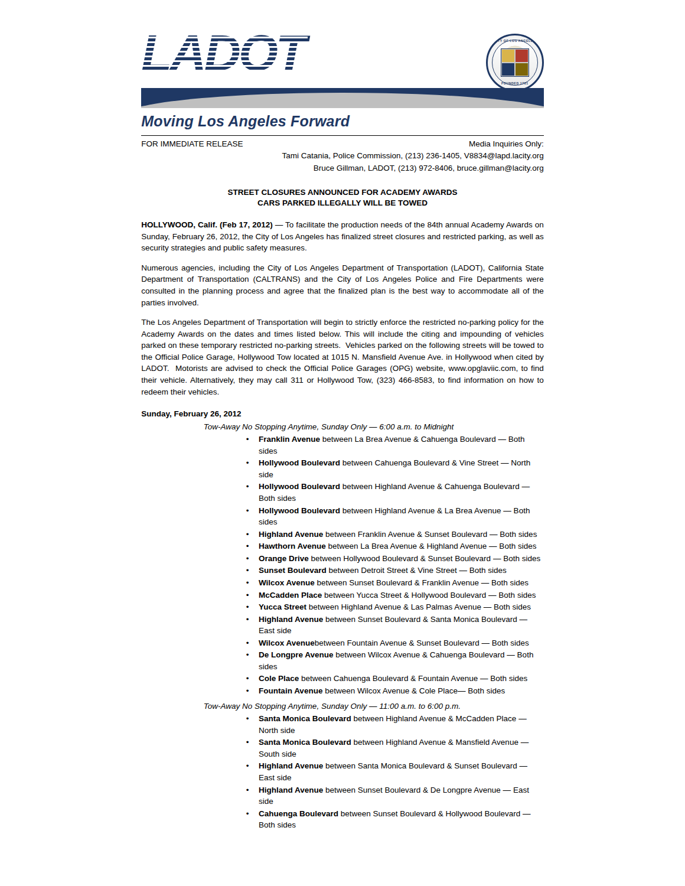LADOT
City of Los Angeles
Founded 1781
Moving Los Angeles Forward
FOR IMMEDIATE RELEASE
Media Inquiries Only:
Tami Catania, Police Commission, (213) 236-1405, V8834@lapd.lacity.org
Bruce Gillman, LADOT, (213) 972-8406, bruce.gillman@lacity.org
STREET CLOSURES ANNOUNCED FOR ACADEMY AWARDS
CARS PARKED ILLEGALLY WILL BE TOWED
HOLLYWOOD, Calif. (Feb 17, 2012) — To facilitate the production needs of the 84th annual Academy Awards on Sunday, February 26, 2012, the City of Los Angeles has finalized street closures and restricted parking, as well as security strategies and public safety measures.
Numerous agencies, including the City of Los Angeles Department of Transportation (LADOT), California State Department of Transportation (CALTRANS) and the City of Los Angeles Police and Fire Departments were consulted in the planning process and agree that the finalized plan is the best way to accommodate all of the parties involved.
The Los Angeles Department of Transportation will begin to strictly enforce the restricted no-parking policy for the Academy Awards on the dates and times listed below. This will include the citing and impounding of vehicles parked on these temporary restricted no-parking streets. Vehicles parked on the following streets will be towed to the Official Police Garage, Hollywood Tow located at 1015 N. Mansfield Avenue Ave. in Hollywood when cited by LADOT. Motorists are advised to check the Official Police Garages (OPG) website, www.opglaviic.com, to find their vehicle. Alternatively, they may call 311 or Hollywood Tow, (323) 466-8583, to find information on how to redeem their vehicles.
Sunday, February 26, 2012
Tow-Away No Stopping Anytime, Sunday Only — 6:00 a.m. to Midnight
Franklin Avenue between La Brea Avenue & Cahuenga Boulevard — Both sides
Hollywood Boulevard between Cahuenga Boulevard & Vine Street — North side
Hollywood Boulevard between Highland Avenue & Cahuenga Boulevard — Both sides
Hollywood Boulevard between Highland Avenue & La Brea Avenue — Both sides
Highland Avenue between Franklin Avenue & Sunset Boulevard — Both sides
Hawthorn Avenue between La Brea Avenue & Highland Avenue — Both sides
Orange Drive between Hollywood Boulevard & Sunset Boulevard — Both sides
Sunset Boulevard between Detroit Street & Vine Street — Both sides
Wilcox Avenue between Sunset Boulevard & Franklin Avenue — Both sides
McCadden Place between Yucca Street & Hollywood Boulevard — Both sides
Yucca Street between Highland Avenue & Las Palmas Avenue — Both sides
Highland Avenue between Sunset Boulevard & Santa Monica Boulevard — East side
Wilcox Avenuebetween Fountain Avenue & Sunset Boulevard — Both sides
De Longpre Avenue between Wilcox Avenue & Cahuenga Boulevard — Both sides
Cole Place between Cahuenga Boulevard & Fountain Avenue — Both sides
Fountain Avenue between Wilcox Avenue & Cole Place— Both sides
Tow-Away No Stopping Anytime, Sunday Only — 11:00 a.m. to 6:00 p.m.
Santa Monica Boulevard between Highland Avenue & McCadden Place — North side
Santa Monica Boulevard between Highland Avenue & Mansfield Avenue — South side
Highland Avenue between Santa Monica Boulevard & Sunset Boulevard — East side
Highland Avenue between Sunset Boulevard & De Longpre Avenue — East side
Cahuenga Boulevard between Sunset Boulevard & Hollywood Boulevard — Both sides